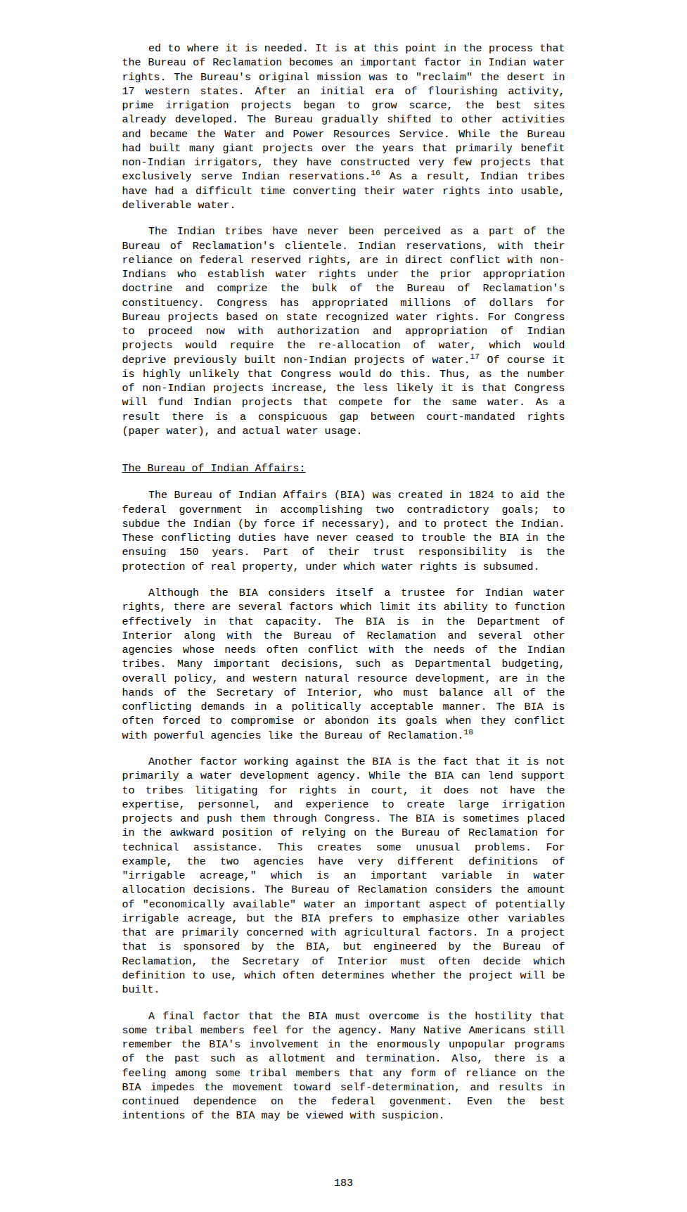ed to where it is needed. It is at this point in the process that the Bureau of Reclamation becomes an important factor in Indian water rights. The Bureau's original mission was to "reclaim" the desert in 17 western states. After an initial era of flourishing activity, prime irrigation projects began to grow scarce, the best sites already developed. The Bureau gradually shifted to other activities and became the Water and Power Resources Service. While the Bureau had built many giant projects over the years that primarily benefit non-Indian irrigators, they have constructed very few projects that exclusively serve Indian reservations.16 As a result, Indian tribes have had a difficult time converting their water rights into usable, deliverable water.
The Indian tribes have never been perceived as a part of the Bureau of Reclamation's clientele. Indian reservations, with their reliance on federal reserved rights, are in direct conflict with non-Indians who establish water rights under the prior appropriation doctrine and comprize the bulk of the Bureau of Reclamation's constituency. Congress has appropriated millions of dollars for Bureau projects based on state recognized water rights. For Congress to proceed now with authorization and appropriation of Indian projects would require the re-allocation of water, which would deprive previously built non-Indian projects of water.17 Of course it is highly unlikely that Congress would do this. Thus, as the number of non-Indian projects increase, the less likely it is that Congress will fund Indian projects that compete for the same water. As a result there is a conspicuous gap between court-mandated rights (paper water), and actual water usage.
The Bureau of Indian Affairs:
The Bureau of Indian Affairs (BIA) was created in 1824 to aid the federal government in accomplishing two contradictory goals; to subdue the Indian (by force if necessary), and to protect the Indian. These conflicting duties have never ceased to trouble the BIA in the ensuing 150 years. Part of their trust responsibility is the protection of real property, under which water rights is subsumed.
Although the BIA considers itself a trustee for Indian water rights, there are several factors which limit its ability to function effectively in that capacity. The BIA is in the Department of Interior along with the Bureau of Reclamation and several other agencies whose needs often conflict with the needs of the Indian tribes. Many important decisions, such as Departmental budgeting, overall policy, and western natural resource development, are in the hands of the Secretary of Interior, who must balance all of the conflicting demands in a politically acceptable manner. The BIA is often forced to compromise or abondon its goals when they conflict with powerful agencies like the Bureau of Reclamation.18
Another factor working against the BIA is the fact that it is not primarily a water development agency. While the BIA can lend support to tribes litigating for rights in court, it does not have the expertise, personnel, and experience to create large irrigation projects and push them through Congress. The BIA is sometimes placed in the awkward position of relying on the Bureau of Reclamation for technical assistance. This creates some unusual problems. For example, the two agencies have very different definitions of "irrigable acreage," which is an important variable in water allocation decisions. The Bureau of Reclamation considers the amount of "economically available" water an important aspect of potentially irrigable acreage, but the BIA prefers to emphasize other variables that are primarily concerned with agricultural factors. In a project that is sponsored by the BIA, but engineered by the Bureau of Reclamation, the Secretary of Interior must often decide which definition to use, which often determines whether the project will be built.
A final factor that the BIA must overcome is the hostility that some tribal members feel for the agency. Many Native Americans still remember the BIA's involvement in the enormously unpopular programs of the past such as allotment and termination. Also, there is a feeling among some tribal members that any form of reliance on the BIA impedes the movement toward self-determination, and results in continued dependence on the federal govenment. Even the best intentions of the BIA may be viewed with suspicion.
183